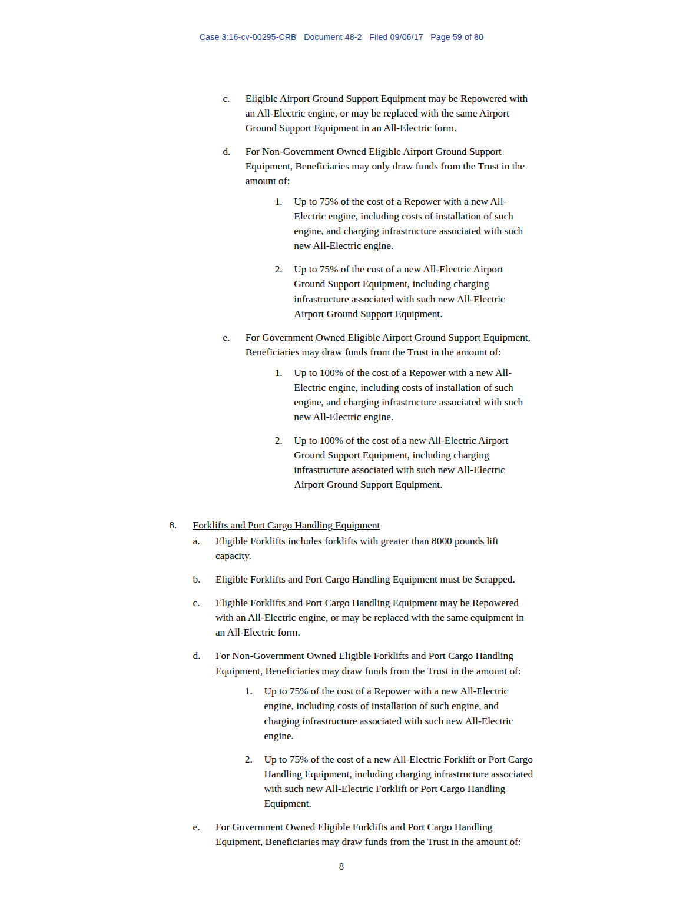Case 3:16-cv-00295-CRB Document 48-2 Filed 09/06/17 Page 59 of 80
c. Eligible Airport Ground Support Equipment may be Repowered with an All-Electric engine, or may be replaced with the same Airport Ground Support Equipment in an All-Electric form.
d. For Non-Government Owned Eligible Airport Ground Support Equipment, Beneficiaries may only draw funds from the Trust in the amount of:
1. Up to 75% of the cost of a Repower with a new All-Electric engine, including costs of installation of such engine, and charging infrastructure associated with such new All-Electric engine.
2. Up to 75% of the cost of a new All-Electric Airport Ground Support Equipment, including charging infrastructure associated with such new All-Electric Airport Ground Support Equipment.
e. For Government Owned Eligible Airport Ground Support Equipment, Beneficiaries may draw funds from the Trust in the amount of:
1. Up to 100% of the cost of a Repower with a new All-Electric engine, including costs of installation of such engine, and charging infrastructure associated with such new All-Electric engine.
2. Up to 100% of the cost of a new All-Electric Airport Ground Support Equipment, including charging infrastructure associated with such new All-Electric Airport Ground Support Equipment.
8. Forklifts and Port Cargo Handling Equipment
a. Eligible Forklifts includes forklifts with greater than 8000 pounds lift capacity.
b. Eligible Forklifts and Port Cargo Handling Equipment must be Scrapped.
c. Eligible Forklifts and Port Cargo Handling Equipment may be Repowered with an All-Electric engine, or may be replaced with the same equipment in an All-Electric form.
d. For Non-Government Owned Eligible Forklifts and Port Cargo Handling Equipment, Beneficiaries may draw funds from the Trust in the amount of:
1. Up to 75% of the cost of a Repower with a new All-Electric engine, including costs of installation of such engine, and charging infrastructure associated with such new All-Electric engine.
2. Up to 75% of the cost of a new All-Electric Forklift or Port Cargo Handling Equipment, including charging infrastructure associated with such new All-Electric Forklift or Port Cargo Handling Equipment.
e. For Government Owned Eligible Forklifts and Port Cargo Handling Equipment, Beneficiaries may draw funds from the Trust in the amount of:
8